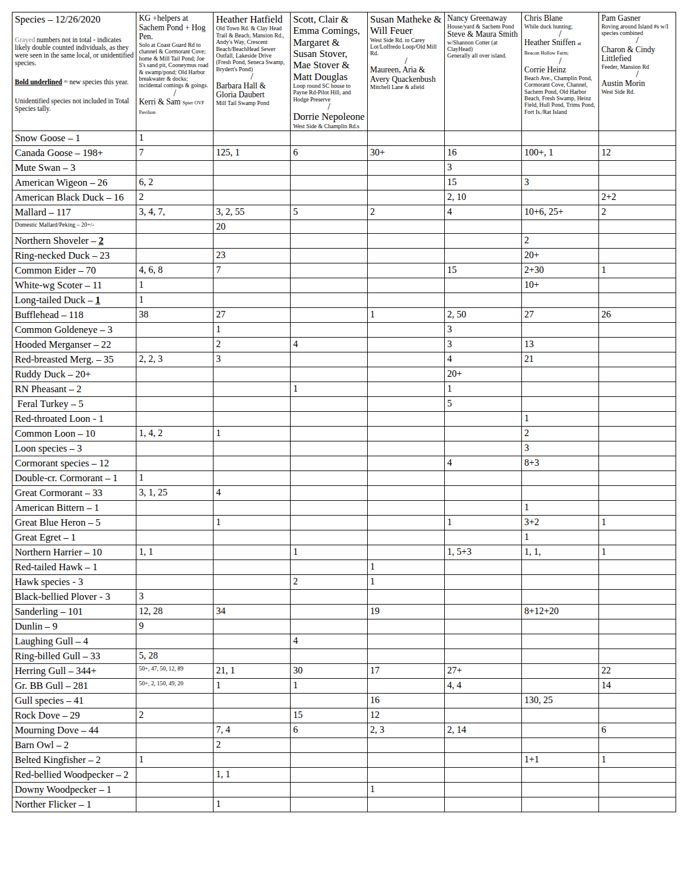| Species – 12/26/2020 Grayed numbers not in total - indicates likely double counted individuals, as they were seen in the same local, or unidentified species. Bold underlined = new species this year. Unidentified species not included in Total Species tally. | KG +helpers at Sachem Pond + Hog Pen. Solo at Coast Guard Rd to channel & Cormorant Cove; home & Mill Tail Pond; Joe S's sand pit, Cooneymus road & swamp/pond; Old Harbor breakwater & docks; incidental comings & goings. / Kerri & Sam Spier OVF Pavilion | Heather Hatfield Old Town Rd. & Clay Head Trail & Beach, Mansion Rd., Andy's Way, Crescent Beach/BeachHead Sewer Outfall, Lakeside Drive (Fresh Pond, Seneca Swamp, Brydert's Pond) / Barbara Hall & Gloria Daubert Mill Tail Swamp Pond | Scott, Clair & Emma Comings, Margaret & Susan Stover, Mae Stover & Matt Douglas Loop round SC house to Payne Rd-Pilot Hill, and Hodge Preserve / Dorrie Nepoleone West Side & Champlin Rd.s | Susan Matheke & Will Feuer West Side Rd. to Carey Lot/Loffredo Loop/Old Mill Rd. / Maureen, Aria & Avery Quackenbush Mitchell Lane & afield | Nancy Greenaway House/yard & Sachem Pond Steve & Maura Smith w/Shannon Cotter (at ClayHead) Generally all over island. | Chris Blane While duck hunting; / Heather Sniffen at Beacon Hollow Farm; / Corrie Heinz Beach Ave., Champlin Pond, Cormorant Cove, Channel, Sachem Pond, Old Harbor Beach, Fresh Swamp, Heinz Field, Hull Pond, Trims Pond, Fort Is./Rat Island | Pam Gasner Roving around Island #s w/I species combined / Charon & Cindy Littlefied Feeder, Mansion Rd / Austin Morin West Side Rd. |
| --- | --- | --- | --- | --- | --- | --- | --- |
| Snow Goose – 1 | 1 | | | | | | |
| Canada Goose – 198+ | 7 | 125, 1 | 6 | 30+ | 16 | 100+, 1 | 12 |
| Mute Swan – 3 | | | | | 3 | | |
| American Wigeon – 26 | 6, 2 | | | | 15 | 3 | |
| American Black Duck – 16 | 2 | | | | 2, 10 | | 2+2 |
| Mallard – 117 | 3, 4, 7, | 3, 2, 55 | 5 | 2 | 4 | 10+6, 25+ | 2 |
| Domestic Mallard/Peking – 20+/- | | 20 | | | | | |
| Northern Shoveler – 2 | | | | | | 2 | |
| Ring-necked Duck – 23 | | 23 | | | | 20+ | |
| Common Eider – 70 | 4, 6, 8 | 7 | | | 15 | 2+30 | 1 |
| White-wg Scoter – 11 | 1 | | | | | 10+ | |
| Long-tailed Duck – 1 | 1 | | | | | | |
| Bufflehead – 118 | 38 | 27 | | 1 | 2, 50 | 27 | 26 |
| Common Goldeneye – 3 | | 1 | | | 3 | | |
| Hooded Merganser – 22 | | 2 | 4 | | 3 | 13 | |
| Red-breasted Merg. – 35 | 2, 2, 3 | 3 | | | 4 | 21 | |
| Ruddy Duck – 20+ | | | | | 20+ | | |
| RN Pheasant – 2 | | | 1 | | 1 | | |
| Feral Turkey – 5 | | | | | 5 | | |
| Red-throated Loon - 1 | | | | | | 1 | |
| Common Loon – 10 | 1, 4, 2 | 1 | | | | 2 | |
| Loon species – 3 | | | | | | 3 | |
| Cormorant species – 12 | | | | | 4 | 8+3 | |
| Double-cr. Cormorant – 1 | 1 | | | | | | |
| Great Cormorant – 33 | 3, 1, 25 | 4 | | | | | |
| American Bittern – 1 | | | | | | 1 | |
| Great Blue Heron – 5 | | 1 | | | 1 | 3+2 | 1 |
| Great Egret – 1 | | | | | | 1 | |
| Northern Harrier – 10 | 1, 1 | | 1 | | 1, 5+3 | 1, 1, | 1 |
| Red-tailed Hawk – 1 | | | | 1 | | | |
| Hawk species - 3 | | | 2 | 1 | | | |
| Black-bellied Plover - 3 | 3 | | | | | | |
| Sanderling – 101 | 12, 28 | 34 | | 19 | | 8+12+20 | |
| Dunlin – 9 | 9 | | | | | | |
| Laughing Gull – 4 | | | 4 | | | | |
| Ring-billed Gull – 33 | 5, 28 | | | | | | |
| Herring Gull – 344+ | 50+, 47, 50, 12, 89 | 21, 1 | 30 | 17 | 27+ | | 22 |
| Gr. BB Gull – 281 | 50+, 2, 150, 49, 20 | 1 | 1 | | 4, 4 | | 14 |
| Gull species – 41 | | | | 16 | | 130, 25 | |
| Rock Dove – 29 | 2 | | 15 | 12 | | | |
| Mourning Dove – 44 | | 7, 4 | 6 | 2, 3 | 2, 14 | | 6 |
| Barn Owl – 2 | | 2 | | | | | |
| Belted Kingfisher – 2 | 1 | | | | | 1+1 | 1 |
| Red-bellied Woodpecker – 2 | | 1, 1 | | | | | |
| Downy Woodpecker – 1 | | | | 1 | | | |
| Norther Flicker – 1 | | 1 | | | | | |